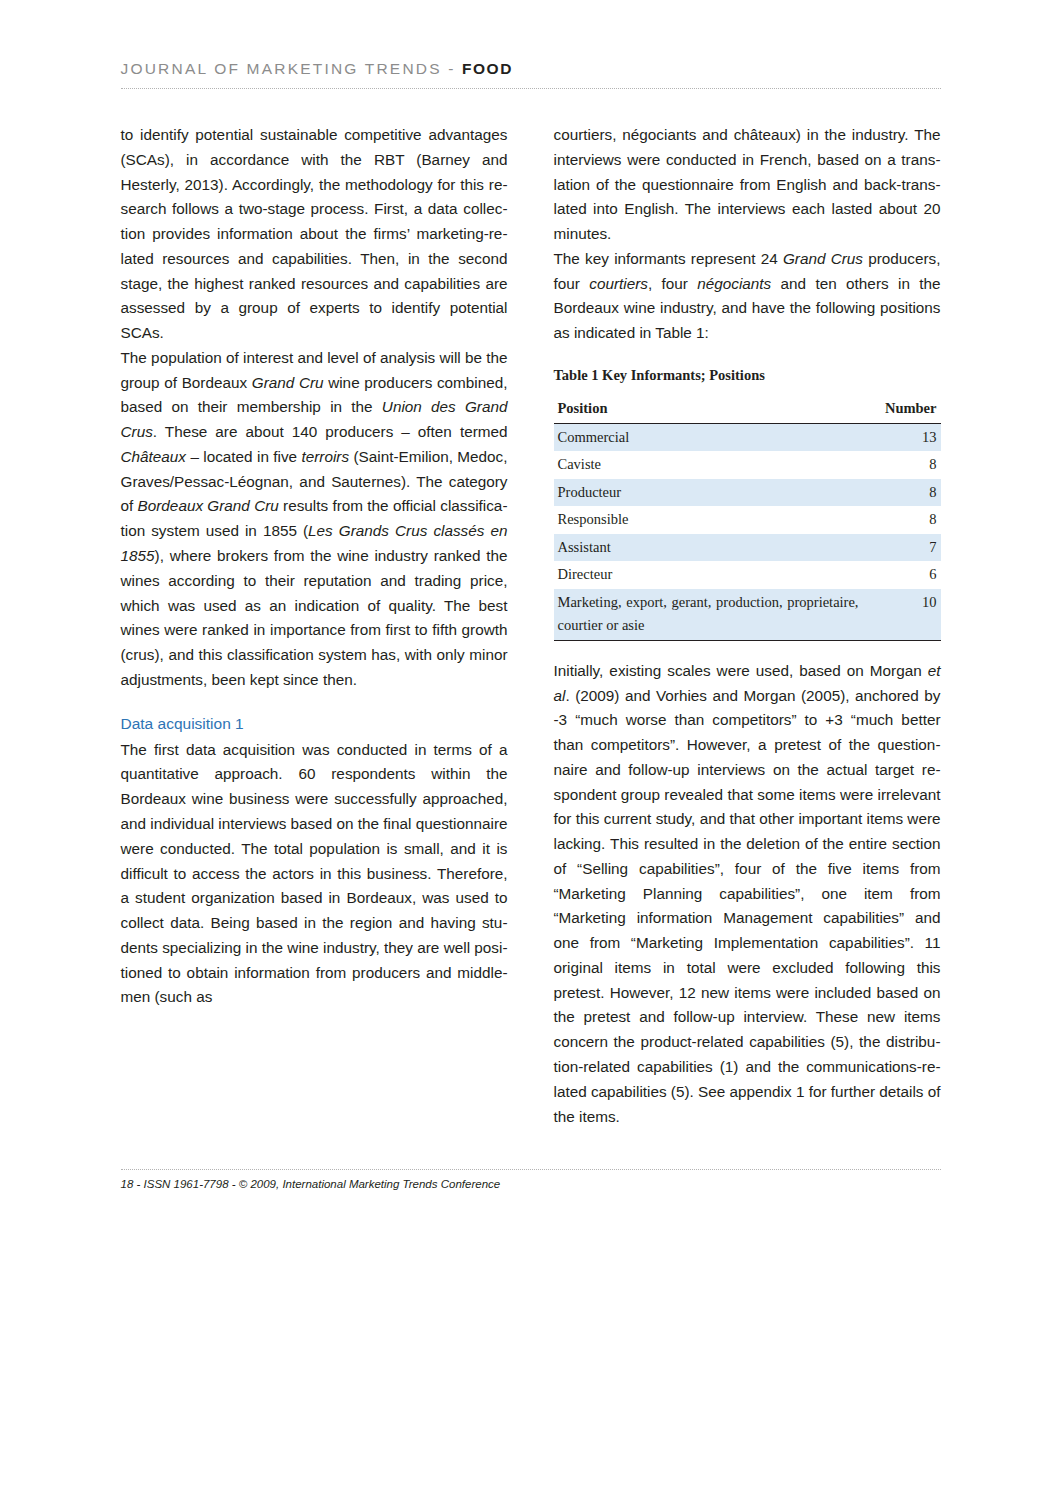JOURNAL OF MARKETING TRENDS - FOOD
to identify potential sustainable competitive advantages (SCAs), in accordance with the RBT (Barney and Hesterly, 2013). Accordingly, the methodology for this research follows a two-stage process. First, a data collection provides information about the firms’ marketing-related resources and capabilities. Then, in the second stage, the highest ranked resources and capabilities are assessed by a group of experts to identify potential SCAs.
The population of interest and level of analysis will be the group of Bordeaux Grand Cru wine producers combined, based on their membership in the Union des Grand Crus. These are about 140 producers – often termed Châteaux – located in five terroirs (Saint-Emilion, Medoc, Graves/Pessac-Léognan, and Sauternes). The category of Bordeaux Grand Cru results from the official classification system used in 1855 (Les Grands Crus classés en 1855), where brokers from the wine industry ranked the wines according to their reputation and trading price, which was used as an indication of quality. The best wines were ranked in importance from first to fifth growth (crus), and this classification system has, with only minor adjustments, been kept since then.
Data acquisition 1
The first data acquisition was conducted in terms of a quantitative approach. 60 respondents within the Bordeaux wine business were successfully approached, and individual interviews based on the final questionnaire were conducted. The total population is small, and it is difficult to access the actors in this business. Therefore, a student organization based in Bordeaux, was used to collect data. Being based in the region and having students specializing in the wine industry, they are well positioned to obtain information from producers and middlemen (such as
courtiers, négociants and châteaux) in the industry. The interviews were conducted in French, based on a translation of the questionnaire from English and back-translated into English. The interviews each lasted about 20 minutes.
The key informants represent 24 Grand Crus producers, four courtiers, four négociants and ten others in the Bordeaux wine industry, and have the following positions as indicated in Table 1:
Table 1 Key Informants; Positions
| Position | Number |
| --- | --- |
| Commercial | 13 |
| Caviste | 8 |
| Producteur | 8 |
| Responsible | 8 |
| Assistant | 7 |
| Directeur | 6 |
| Marketing, export, gerant, production, proprietaire, courtier or asie | 10 |
Initially, existing scales were used, based on Morgan et al. (2009) and Vorhies and Morgan (2005), anchored by -3 “much worse than competitors” to +3 “much better than competitors”. However, a pretest of the questionnaire and follow-up interviews on the actual target respondent group revealed that some items were irrelevant for this current study, and that other important items were lacking. This resulted in the deletion of the entire section of “Selling capabilities”, four of the five items from “Marketing Planning capabilities”, one item from “Marketing information Management capabilities” and one from “Marketing Implementation capabilities”. 11 original items in total were excluded following this pretest. However, 12 new items were included based on the pretest and follow-up interview. These new items concern the product-related capabilities (5), the distribution-related capabilities (1) and the communications-related capabilities (5). See appendix 1 for further details of the items.
18 - ISSN 1961-7798 - © 2009, International Marketing Trends Conference